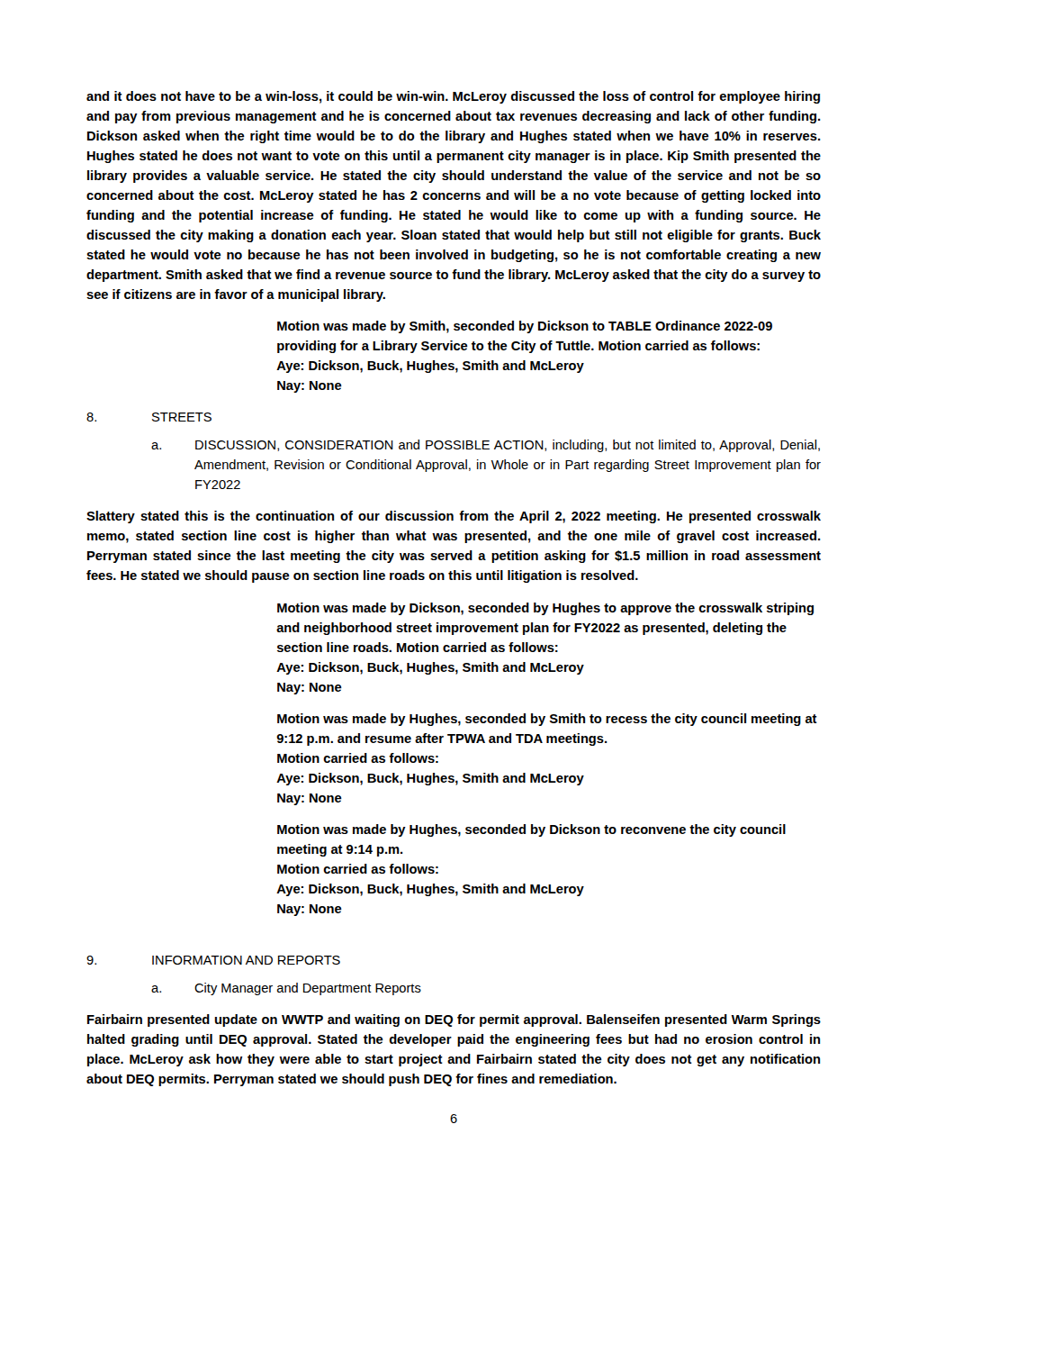and it does not have to be a win-loss, it could be win-win. McLeroy discussed the loss of control for employee hiring and pay from previous management and he is concerned about tax revenues decreasing and lack of other funding. Dickson asked when the right time would be to do the library and Hughes stated when we have 10% in reserves. Hughes stated he does not want to vote on this until a permanent city manager is in place. Kip Smith presented the library provides a valuable service. He stated the city should understand the value of the service and not be so concerned about the cost. McLeroy stated he has 2 concerns and will be a no vote because of getting locked into funding and the potential increase of funding. He stated he would like to come up with a funding source. He discussed the city making a donation each year. Sloan stated that would help but still not eligible for grants. Buck stated he would vote no because he has not been involved in budgeting, so he is not comfortable creating a new department. Smith asked that we find a revenue source to fund the library. McLeroy asked that the city do a survey to see if citizens are in favor of a municipal library.
Motion was made by Smith, seconded by Dickson to TABLE Ordinance 2022-09 providing for a Library Service to the City of Tuttle. Motion carried as follows:
Aye: Dickson, Buck, Hughes, Smith and McLeroy
Nay: None
8.
STREETS
a.
DISCUSSION, CONSIDERATION and POSSIBLE ACTION, including, but not limited to, Approval, Denial, Amendment, Revision or Conditional Approval, in Whole or in Part regarding Street Improvement plan for FY2022
Slattery stated this is the continuation of our discussion from the April 2, 2022 meeting. He presented crosswalk memo, stated section line cost is higher than what was presented, and the one mile of gravel cost increased. Perryman stated since the last meeting the city was served a petition asking for $1.5 million in road assessment fees. He stated we should pause on section line roads on this until litigation is resolved.
Motion was made by Dickson, seconded by Hughes to approve the crosswalk striping and neighborhood street improvement plan for FY2022 as presented, deleting the section line roads. Motion carried as follows:
Aye: Dickson, Buck, Hughes, Smith and McLeroy
Nay: None
Motion was made by Hughes, seconded by Smith to recess the city council meeting at 9:12 p.m. and resume after TPWA and TDA meetings.
Motion carried as follows:
Aye: Dickson, Buck, Hughes, Smith and McLeroy
Nay: None
Motion was made by Hughes, seconded by Dickson to reconvene the city council meeting at 9:14 p.m.
Motion carried as follows:
Aye: Dickson, Buck, Hughes, Smith and McLeroy
Nay: None
9.
INFORMATION AND REPORTS
a.
City Manager and Department Reports
Fairbairn presented update on WWTP and waiting on DEQ for permit approval. Balenseifen presented Warm Springs halted grading until DEQ approval. Stated the developer paid the engineering fees but had no erosion control in place. McLeroy ask how they were able to start project and Fairbairn stated the city does not get any notification about DEQ permits. Perryman stated we should push DEQ for fines and remediation.
6